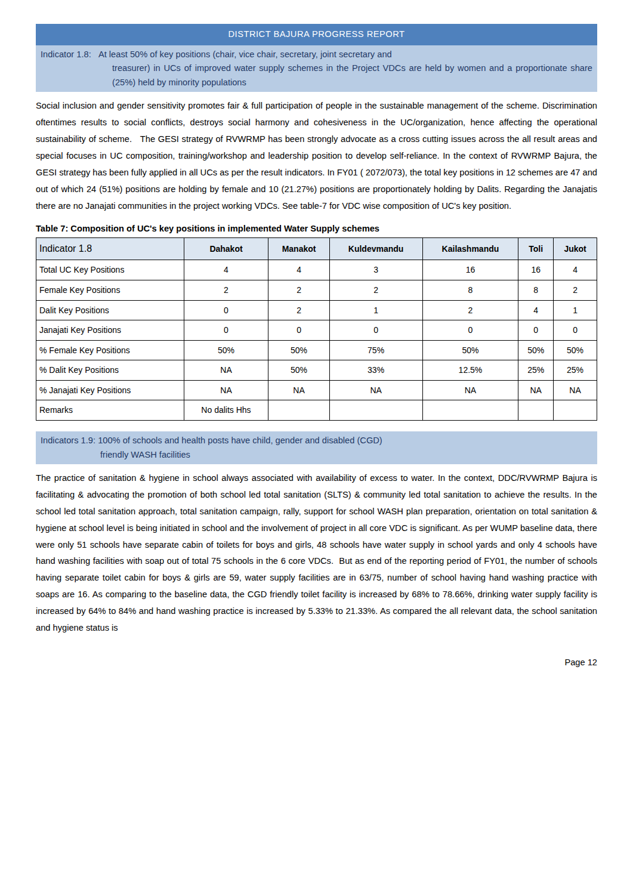DISTRICT BAJURA PROGRESS REPORT
Indicator 1.8: At least 50% of key positions (chair, vice chair, secretary, joint secretary and treasurer) in UCs of improved water supply schemes in the Project VDCs are held by women and a proportionate share (25%) held by minority populations
Social inclusion and gender sensitivity promotes fair & full participation of people in the sustainable management of the scheme. Discrimination oftentimes results to social conflicts, destroys social harmony and cohesiveness in the UC/organization, hence affecting the operational sustainability of scheme. The GESI strategy of RVWRMP has been strongly advocate as a cross cutting issues across the all result areas and special focuses in UC composition, training/workshop and leadership position to develop self-reliance. In the context of RVWRMP Bajura, the GESI strategy has been fully applied in all UCs as per the result indicators. In FY01 ( 2072/073), the total key positions in 12 schemes are 47 and out of which 24 (51%) positions are holding by female and 10 (21.27%) positions are proportionately holding by Dalits. Regarding the Janajatis there are no Janajati communities in the project working VDCs. See table-7 for VDC wise composition of UC's key position.
Table 7: Composition of UC's key positions in implemented Water Supply schemes
| Indicator 1.8 | Dahakot | Manakot | Kuldevmandu | Kailashmandu | Toli | Jukot |
| --- | --- | --- | --- | --- | --- | --- |
| Total UC Key Positions | 4 | 4 | 3 | 16 | 16 | 4 |
| Female Key Positions | 2 | 2 | 2 | 8 | 8 | 2 |
| Dalit Key Positions | 0 | 2 | 1 | 2 | 4 | 1 |
| Janajati Key Positions | 0 | 0 | 0 | 0 | 0 | 0 |
| % Female Key Positions | 50% | 50% | 75% | 50% | 50% | 50% |
| % Dalit Key Positions | NA | 50% | 33% | 12.5% | 25% | 25% |
| % Janajati Key Positions | NA | NA | NA | NA | NA | NA |
| Remarks | No dalits Hhs | | | | | |
Indicators 1.9: 100% of schools and health posts have child, gender and disabled (CGD) friendly WASH facilities
The practice of sanitation & hygiene in school always associated with availability of excess to water. In the context, DDC/RVWRMP Bajura is facilitating & advocating the promotion of both school led total sanitation (SLTS) & community led total sanitation to achieve the results. In the school led total sanitation approach, total sanitation campaign, rally, support for school WASH plan preparation, orientation on total sanitation & hygiene at school level is being initiated in school and the involvement of project in all core VDC is significant. As per WUMP baseline data, there were only 51 schools have separate cabin of toilets for boys and girls, 48 schools have water supply in school yards and only 4 schools have hand washing facilities with soap out of total 75 schools in the 6 core VDCs. But as end of the reporting period of FY01, the number of schools having separate toilet cabin for boys & girls are 59, water supply facilities are in 63/75, number of school having hand washing practice with soaps are 16. As comparing to the baseline data, the CGD friendly toilet facility is increased by 68% to 78.66%, drinking water supply facility is increased by 64% to 84% and hand washing practice is increased by 5.33% to 21.33%. As compared the all relevant data, the school sanitation and hygiene status is
Page 12